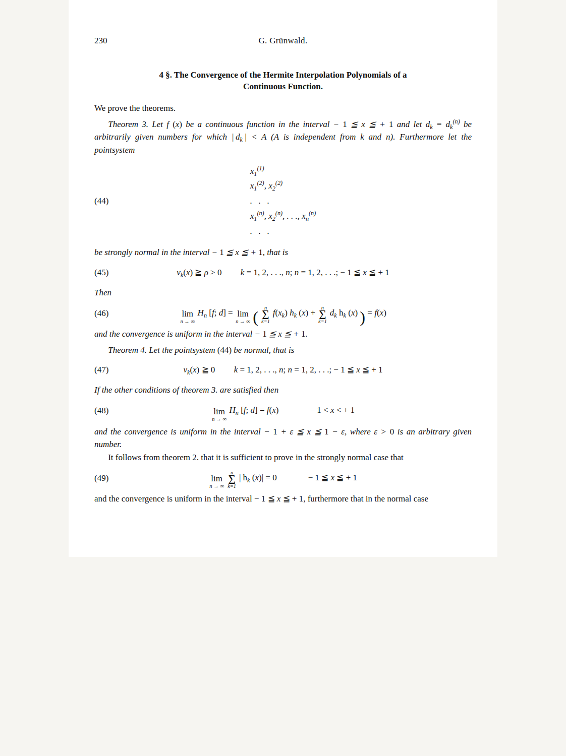230 G. Grünwald.
4 §. The Convergence of the Hermite Interpolation Polynomials of a
Continuous Function.
We prove the theorems.
Theorem 3. Let f (x) be a continuous function in the interval − 1 ≦ x ≦ + 1 and let dk = dk(n) be arbitrarily given numbers for which | dk | < A (A is independent from k and n). Furthermore let the pointsystem
(44) x1(1)
x1(2), x2(2)
. . .
x1(n), x2(n), . . ., xn(n)
. . .
be strongly normal in the interval − 1 ≦ x ≦ + 1, that is
(45) vk(x) ≧ ρ > 0 k = 1, 2, . . ., n; n = 1, 2, . . .; − 1 ≦ x ≦ + 1
Then
(46) limn → ∞ Hn [f; d] = limn → ∞ ( Σnk=1 f(xk) hk (x) + Σnk=1 dk hk (x) ) = f(x)
and the convergence is uniform in the interval − 1 ≦ x ≦ + 1.
Theorem 4. Let the pointsystem (44) be normal, that is
(47) vk(x) ≧ 0 k = 1, 2, . . ., n; n = 1, 2, . . .; − 1 ≦ x ≦ + 1
If the other conditions of theorem 3. are satisfied then
(48) limn → ∞ Hn [f; d] = f(x) − 1 < x < + 1
and the convergence is uniform in the interval − 1 + ε ≦ x ≦ 1 − ε, where ε > 0 is an arbitrary given number.
It follows from theorem 2. that it is sufficient to prove in the strongly normal case that
(49) limn → ∞ Σnk=1 | hk (x)| = 0 − 1 ≦ x ≦ + 1
and the convergence is uniform in the interval − 1 ≦ x ≦ + 1, furthermore that in the normal case